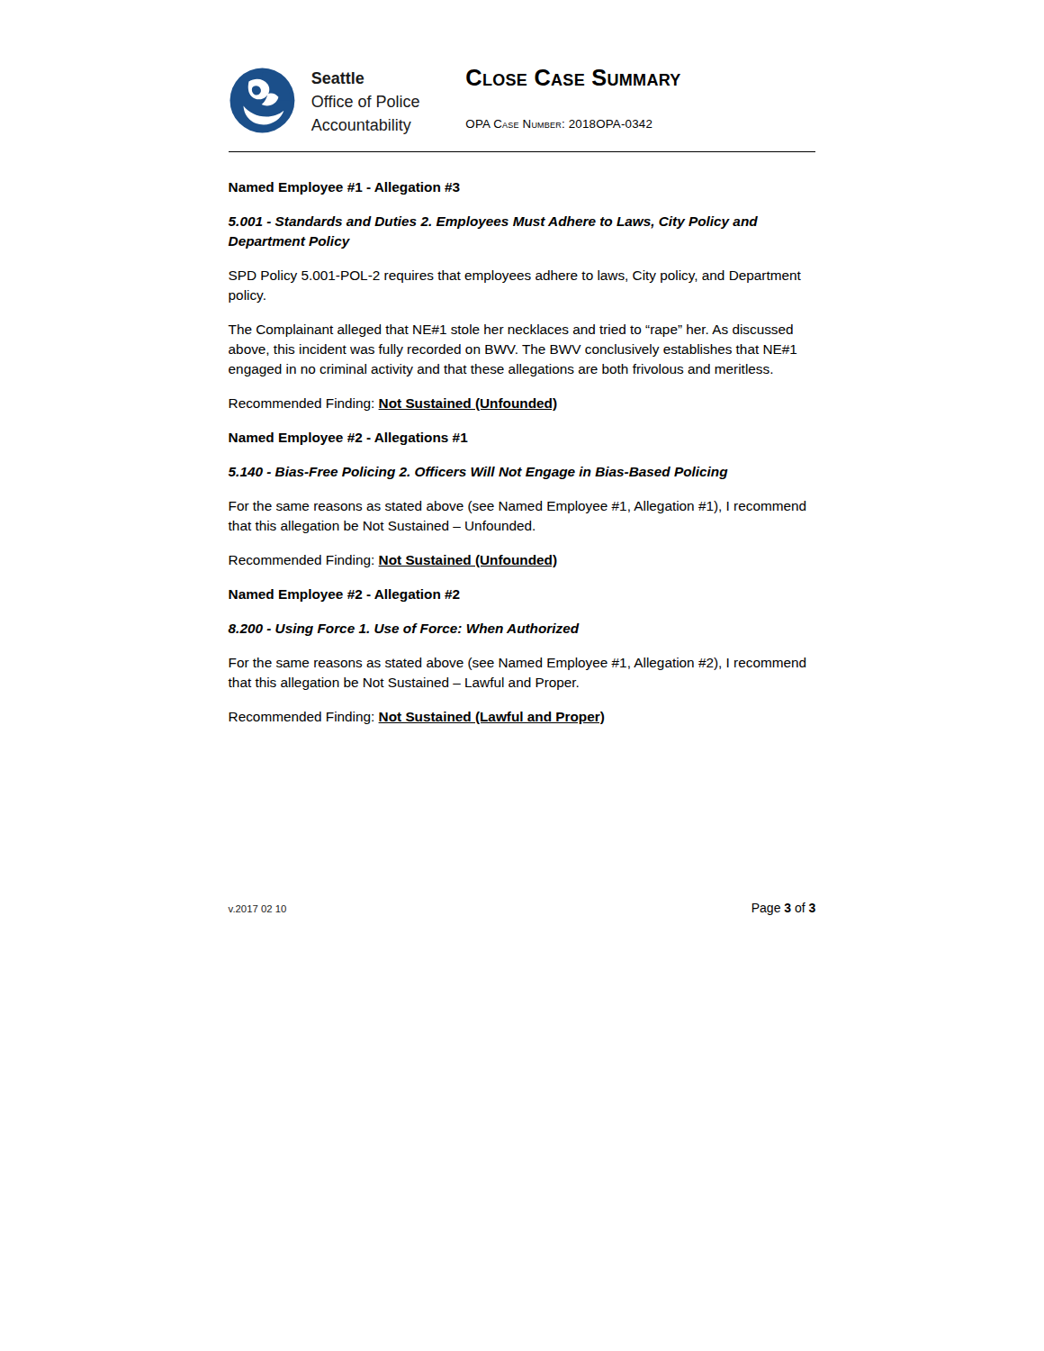Seattle
Office of Police
Accountability
Close Case Summary
OPA Case Number: 2018OPA-0342
Named Employee #1 - Allegation #3
5.001 - Standards and Duties 2. Employees Must Adhere to Laws, City Policy and Department Policy
SPD Policy 5.001-POL-2 requires that employees adhere to laws, City policy, and Department policy.
The Complainant alleged that NE#1 stole her necklaces and tried to “rape” her. As discussed above, this incident was fully recorded on BWV. The BWV conclusively establishes that NE#1 engaged in no criminal activity and that these allegations are both frivolous and meritless.
Recommended Finding: Not Sustained (Unfounded)
Named Employee #2 - Allegations #1
5.140 - Bias-Free Policing 2. Officers Will Not Engage in Bias-Based Policing
For the same reasons as stated above (see Named Employee #1, Allegation #1), I recommend that this allegation be Not Sustained – Unfounded.
Recommended Finding: Not Sustained (Unfounded)
Named Employee #2 - Allegation #2
8.200 - Using Force 1. Use of Force: When Authorized
For the same reasons as stated above (see Named Employee #1, Allegation #2), I recommend that this allegation be Not Sustained – Lawful and Proper.
Recommended Finding: Not Sustained (Lawful and Proper)
v.2017 02 10 Page 3 of 3